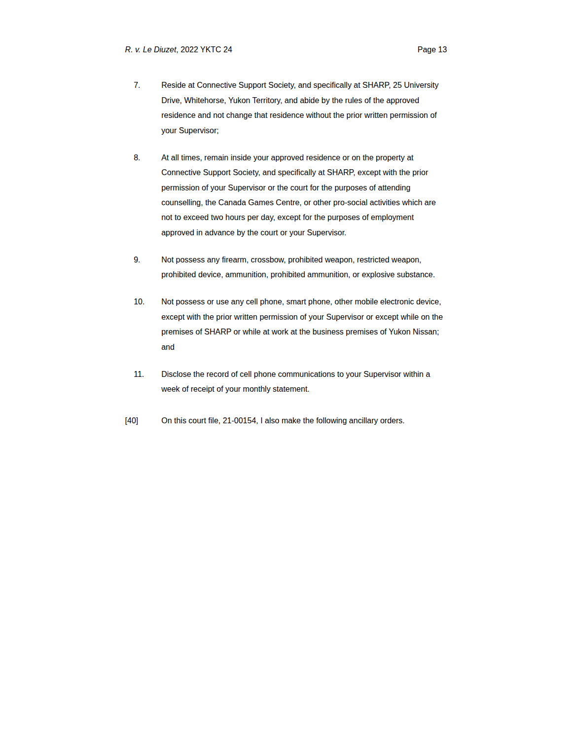R. v. Le Diuzet, 2022 YKTC 24 Page 13
7. Reside at Connective Support Society, and specifically at SHARP, 25 University Drive, Whitehorse, Yukon Territory, and abide by the rules of the approved residence and not change that residence without the prior written permission of your Supervisor;
8. At all times, remain inside your approved residence or on the property at Connective Support Society, and specifically at SHARP, except with the prior permission of your Supervisor or the court for the purposes of attending counselling, the Canada Games Centre, or other pro-social activities which are not to exceed two hours per day, except for the purposes of employment approved in advance by the court or your Supervisor.
9. Not possess any firearm, crossbow, prohibited weapon, restricted weapon, prohibited device, ammunition, prohibited ammunition, or explosive substance.
10. Not possess or use any cell phone, smart phone, other mobile electronic device, except with the prior written permission of your Supervisor or except while on the premises of SHARP or while at work at the business premises of Yukon Nissan; and
11. Disclose the record of cell phone communications to your Supervisor within a week of receipt of your monthly statement.
[40] On this court file, 21-00154, I also make the following ancillary orders.